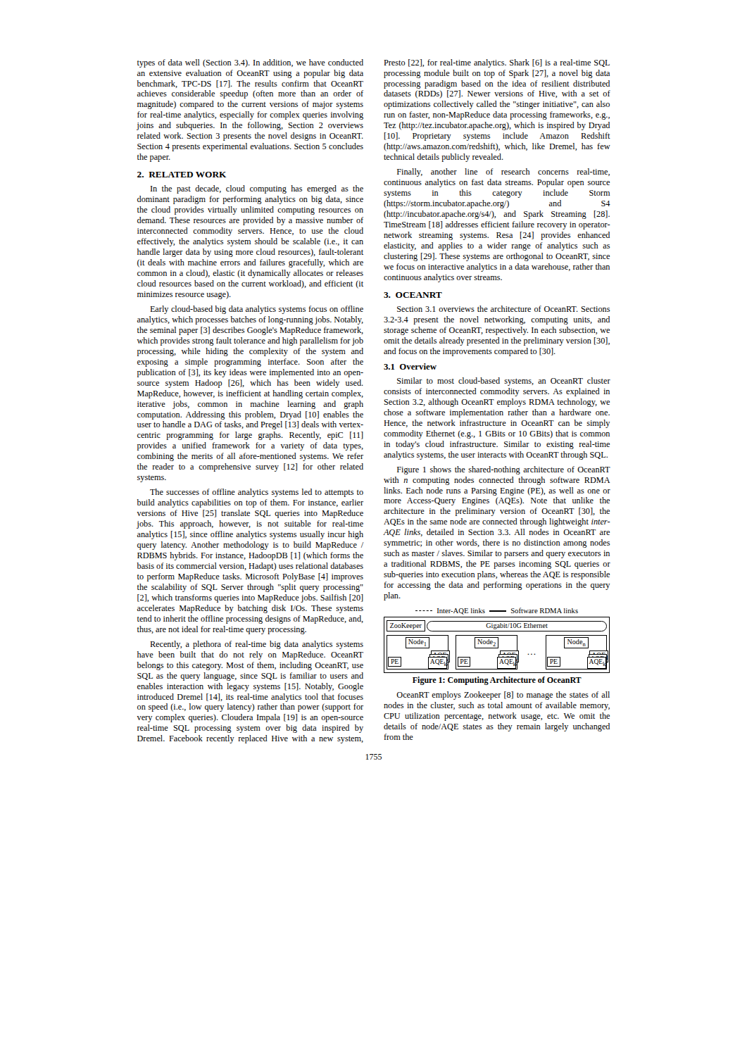types of data well (Section 3.4). In addition, we have conducted an extensive evaluation of OceanRT using a popular big data benchmark, TPC-DS [17]. The results confirm that OceanRT achieves considerable speedup (often more than an order of magnitude) compared to the current versions of major systems for real-time analytics, especially for complex queries involving joins and subqueries. In the following, Section 2 overviews related work. Section 3 presents the novel designs in OceanRT. Section 4 presents experimental evaluations. Section 5 concludes the paper.
2. RELATED WORK
In the past decade, cloud computing has emerged as the dominant paradigm for performing analytics on big data, since the cloud provides virtually unlimited computing resources on demand. These resources are provided by a massive number of interconnected commodity servers. Hence, to use the cloud effectively, the analytics system should be scalable (i.e., it can handle larger data by using more cloud resources), fault-tolerant (it deals with machine errors and failures gracefully, which are common in a cloud), elastic (it dynamically allocates or releases cloud resources based on the current workload), and efficient (it minimizes resource usage).
Early cloud-based big data analytics systems focus on offline analytics, which processes batches of long-running jobs. Notably, the seminal paper [3] describes Google's MapReduce framework, which provides strong fault tolerance and high parallelism for job processing, while hiding the complexity of the system and exposing a simple programming interface. Soon after the publication of [3], its key ideas were implemented into an open-source system Hadoop [26], which has been widely used. MapReduce, however, is inefficient at handling certain complex, iterative jobs, common in machine learning and graph computation. Addressing this problem, Dryad [10] enables the user to handle a DAG of tasks, and Pregel [13] deals with vertex-centric programming for large graphs. Recently, epiC [11] provides a unified framework for a variety of data types, combining the merits of all afore-mentioned systems. We refer the reader to a comprehensive survey [12] for other related systems.
The successes of offline analytics systems led to attempts to build analytics capabilities on top of them. For instance, earlier versions of Hive [25] translate SQL queries into MapReduce jobs. This approach, however, is not suitable for real-time analytics [15], since offline analytics systems usually incur high query latency. Another methodology is to build MapReduce / RDBMS hybrids. For instance, HadoopDB [1] (which forms the basis of its commercial version, Hadapt) uses relational databases to perform MapReduce tasks. Microsoft PolyBase [4] improves the scalability of SQL Server through "split query processing" [2], which transforms queries into MapReduce jobs. Sailfish [20] accelerates MapReduce by batching disk I/Os. These systems tend to inherit the offline processing designs of MapReduce, and, thus, are not ideal for real-time query processing.
Recently, a plethora of real-time big data analytics systems have been built that do not rely on MapReduce. OceanRT belongs to this category. Most of them, including OceanRT, use SQL as the query language, since SQL is familiar to users and enables interaction with legacy systems [15]. Notably, Google introduced Dremel [14], its real-time analytics tool that focuses on speed (i.e., low query latency) rather than power (support for very complex queries). Cloudera Impala [19] is an open-source real-time SQL processing system over big data inspired by Dremel. Facebook recently replaced Hive with a new system, Presto [22], for real-time analytics. Shark [6] is a real-time SQL processing module built on top of Spark [27], a novel big data processing paradigm based on the idea of resilient distributed datasets (RDDs) [27]. Newer versions of Hive, with a set of optimizations collectively called the "stinger initiative", can also run on faster, non-MapReduce data processing frameworks, e.g., Tez (http://tez.incubator.apache.org), which is inspired by Dryad [10]. Proprietary systems include Amazon Redshift (http://aws.amazon.com/redshift), which, like Dremel, has few technical details publicly revealed.
Finally, another line of research concerns real-time, continuous analytics on fast data streams. Popular open source systems in this category include Storm (https://storm.incubator.apache.org/) and S4 (http://incubator.apache.org/s4/), and Spark Streaming [28]. TimeStream [18] addresses efficient failure recovery in operator-network streaming systems. Resa [24] provides enhanced elasticity, and applies to a wider range of analytics such as clustering [29]. These systems are orthogonal to OceanRT, since we focus on interactive analytics in a data warehouse, rather than continuous analytics over streams.
3. OCEANRT
Section 3.1 overviews the architecture of OceanRT. Sections 3.2-3.4 present the novel networking, computing units, and storage scheme of OceanRT, respectively. In each subsection, we omit the details already presented in the preliminary version [30], and focus on the improvements compared to [30].
3.1 Overview
Similar to most cloud-based systems, an OceanRT cluster consists of interconnected commodity servers. As explained in Section 3.2, although OceanRT employs RDMA technology, we chose a software implementation rather than a hardware one. Hence, the network infrastructure in OceanRT can be simply commodity Ethernet (e.g., 1 GBits or 10 GBits) that is common in today's cloud infrastructure. Similar to existing real-time analytics systems, the user interacts with OceanRT through SQL.
Figure 1 shows the shared-nothing architecture of OceanRT with n computing nodes connected through software RDMA links. Each node runs a Parsing Engine (PE), as well as one or more Access-Query Engines (AQEs). Note that unlike the architecture in the preliminary version of OceanRT [30], the AQEs in the same node are connected through lightweight inter-AQE links, detailed in Section 3.3. All nodes in OceanRT are symmetric; in other words, there is no distinction among nodes such as master / slaves. Similar to parsers and query executors in a traditional RDBMS, the PE parses incoming SQL queries or sub-queries into execution plans, whereas the AQE is responsible for accessing the data and performing operations in the query plan.
Inter-AQE links Software RDMA links
ZooKeeper
Gigabit/10G Ethernet
Node1
PE
AQE1
AQE2
AQEk
Node2
PE
AQE1
AQE2
AQEk
…
Noden
PE
AQE1
AQE2
AQEk
Figure 1: Computing Architecture of OceanRT
OceanRT employs Zookeeper [8] to manage the states of all nodes in the cluster, such as total amount of available memory, CPU utilization percentage, network usage, etc. We omit the details of node/AQE states as they remain largely unchanged from the
1755